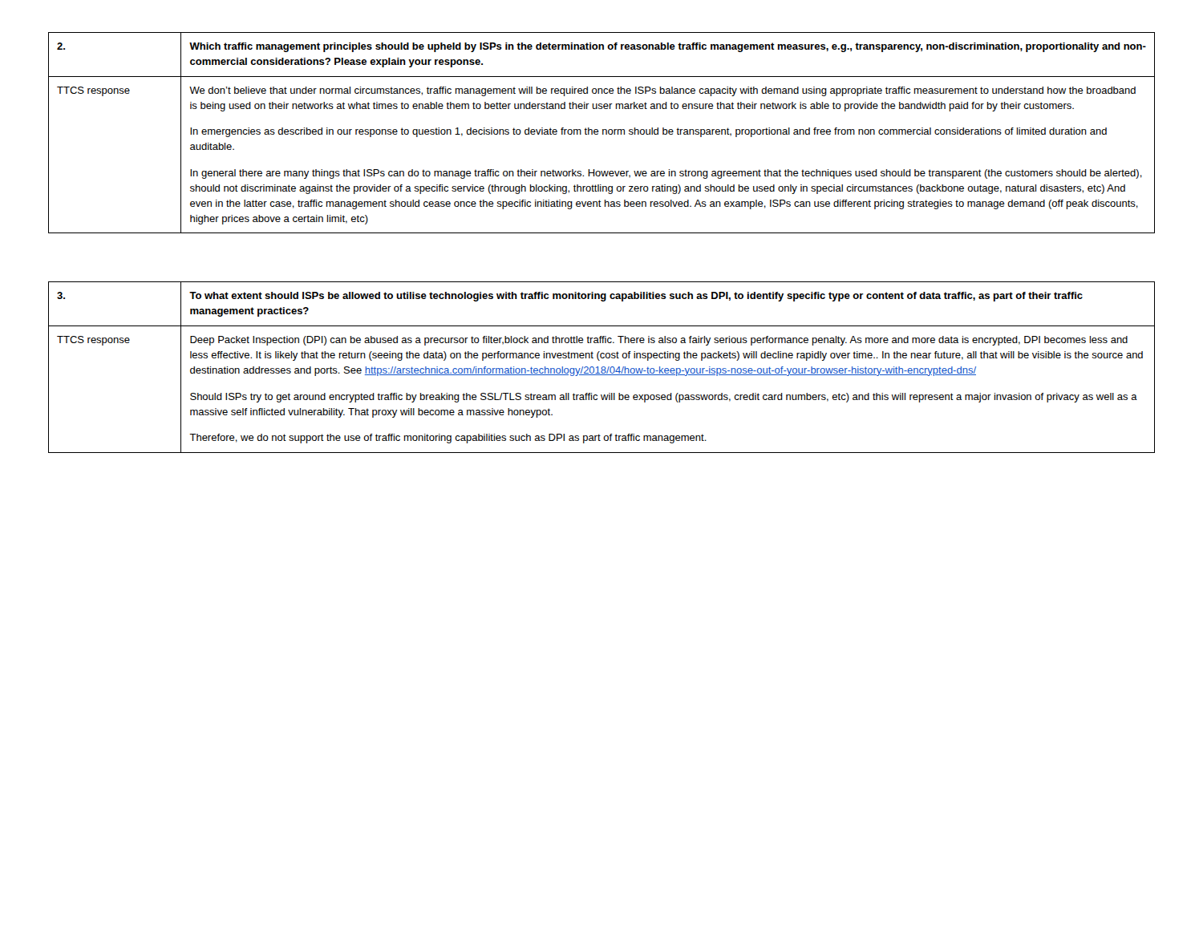| 2. | Which traffic management principles should be upheld by ISPs in the determination of reasonable traffic management measures, e.g., transparency, non-discrimination, proportionality and non-commercial considerations? Please explain your response. |
| TTCS response | We don’t believe that under normal circumstances, traffic management will be required once the ISPs balance capacity with demand using appropriate traffic measurement to understand how the broadband is being used on their networks at what times to enable them to better understand their user market and to ensure that their network is able to provide the bandwidth paid for by their customers. In emergencies as described in our response to question 1, decisions to deviate from the norm should be transparent, proportional and free from non commercial considerations of limited duration and auditable. In general there are many things that ISPs can do to manage traffic on their networks. However, we are in strong agreement that the techniques used should be transparent (the customers should be alerted), should not discriminate against the provider of a specific service (through blocking, throttling or zero rating) and should be used only in special circumstances (backbone outage, natural disasters, etc) And even in the latter case, traffic management should cease once the specific initiating event has been resolved. As an example, ISPs can use different pricing strategies to manage demand (off peak discounts, higher prices above a certain limit, etc) |
| 3. | To what extent should ISPs be allowed to utilise technologies with traffic monitoring capabilities such as DPI, to identify specific type or content of data traffic, as part of their traffic management practices? |
| TTCS response | Deep Packet Inspection (DPI) can be abused as a precursor to filter,block and throttle traffic. There is also a fairly serious performance penalty. As more and more data is encrypted, DPI becomes less and less effective. It is likely that the return (seeing the data) on the performance investment (cost of inspecting the packets) will decline rapidly over time.. In the near future, all that will be visible is the source and destination addresses and ports. See https://arstechnica.com/information-technology/2018/04/how-to-keep-your-isps-nose-out-of-your-browser-history-with-encrypted-dns/ Should ISPs try to get around encrypted traffic by breaking the SSL/TLS stream all traffic will be exposed (passwords, credit card numbers, etc) and this will represent a major invasion of privacy as well as a massive self inflicted vulnerability. That proxy will become a massive honeypot. Therefore, we do not support the use of traffic monitoring capabilities such as DPI as part of traffic management. |